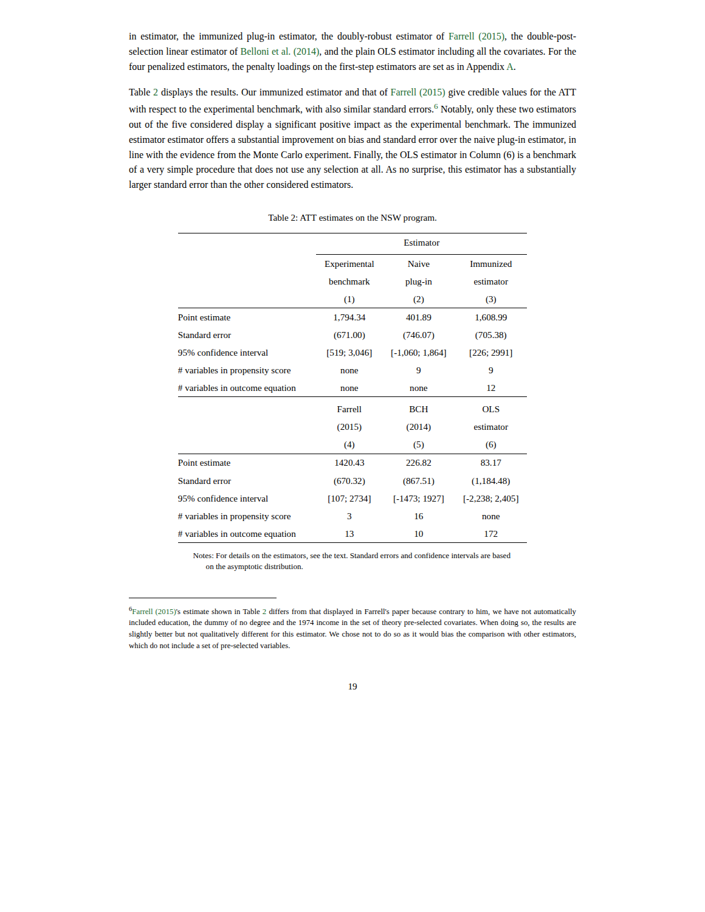in estimator, the immunized plug-in estimator, the doubly-robust estimator of Farrell (2015), the double-post-selection linear estimator of Belloni et al. (2014), and the plain OLS estimator including all the covariates. For the four penalized estimators, the penalty loadings on the first-step estimators are set as in Appendix A.
Table 2 displays the results. Our immunized estimator and that of Farrell (2015) give credible values for the ATT with respect to the experimental benchmark, with also similar standard errors.6 Notably, only these two estimators out of the five considered display a significant positive impact as the experimental benchmark. The immunized estimator estimator offers a substantial improvement on bias and standard error over the naive plug-in estimator, in line with the evidence from the Monte Carlo experiment. Finally, the OLS estimator in Column (6) is a benchmark of a very simple procedure that does not use any selection at all. As no surprise, this estimator has a substantially larger standard error than the other considered estimators.
Table 2: ATT estimates on the NSW program.
| | Estimator |
| | Experimental | Naive | Immunized |
| | benchmark | plug-in | estimator |
| | (1) | (2) | (3) |
| Point estimate | 1,794.34 | 401.89 | 1,608.99 |
| Standard error | (671.00) | (746.07) | (705.38) |
| 95% confidence interval | [519; 3,046] | [-1,060; 1,864] | [226; 2991] |
| # variables in propensity score | none | 9 | 9 |
| # variables in outcome equation | none | none | 12 |
| | Farrell | BCH | OLS |
| | (2015) | (2014) | estimator |
| | (4) | (5) | (6) |
| Point estimate | 1420.43 | 226.82 | 83.17 |
| Standard error | (670.32) | (867.51) | (1,184.48) |
| 95% confidence interval | [107; 2734] | [-1473; 1927] | [-2,238; 2,405] |
| # variables in propensity score | 3 | 16 | none |
| # variables in outcome equation | 13 | 10 | 172 |
Notes: For details on the estimators, see the text. Standard errors and confidence intervals are based on the asymptotic distribution.
6Farrell (2015)'s estimate shown in Table 2 differs from that displayed in Farrell's paper because contrary to him, we have not automatically included education, the dummy of no degree and the 1974 income in the set of theory pre-selected covariates. When doing so, the results are slightly better but not qualitatively different for this estimator. We chose not to do so as it would bias the comparison with other estimators, which do not include a set of pre-selected variables.
19